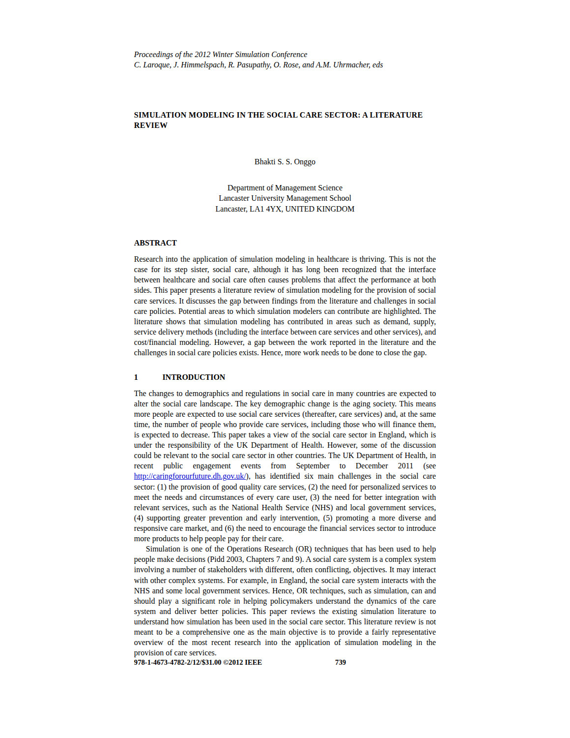Proceedings of the 2012 Winter Simulation Conference
C. Laroque, J. Himmelspach, R. Pasupathy, O. Rose, and A.M. Uhrmacher, eds
Simulation Modeling in the Social Care Sector: A Literature Review
Bhakti S. S. Onggo
Department of Management Science
Lancaster University Management School
Lancaster, LA1 4YX, UNITED KINGDOM
Abstract
Research into the application of simulation modeling in healthcare is thriving. This is not the case for its step sister, social care, although it has long been recognized that the interface between healthcare and social care often causes problems that affect the performance at both sides. This paper presents a literature review of simulation modeling for the provision of social care services. It discusses the gap between findings from the literature and challenges in social care policies. Potential areas to which simulation modelers can contribute are highlighted. The literature shows that simulation modeling has contributed in areas such as demand, supply, service delivery methods (including the interface between care services and other services), and cost/financial modeling. However, a gap between the work reported in the literature and the challenges in social care policies exists. Hence, more work needs to be done to close the gap.
1 Introduction
The changes to demographics and regulations in social care in many countries are expected to alter the social care landscape. The key demographic change is the aging society. This means more people are expected to use social care services (thereafter, care services) and, at the same time, the number of people who provide care services, including those who will finance them, is expected to decrease. This paper takes a view of the social care sector in England, which is under the responsibility of the UK Department of Health. However, some of the discussion could be relevant to the social care sector in other countries. The UK Department of Health, in recent public engagement events from September to December 2011 (see http://caringforourfuture.dh.gov.uk/), has identified six main challenges in the social care sector: (1) the provision of good quality care services, (2) the need for personalized services to meet the needs and circumstances of every care user, (3) the need for better integration with relevant services, such as the National Health Service (NHS) and local government services, (4) supporting greater prevention and early intervention, (5) promoting a more diverse and responsive care market, and (6) the need to encourage the financial services sector to introduce more products to help people pay for their care.
Simulation is one of the Operations Research (OR) techniques that has been used to help people make decisions (Pidd 2003, Chapters 7 and 9). A social care system is a complex system involving a number of stakeholders with different, often conflicting, objectives. It may interact with other complex systems. For example, in England, the social care system interacts with the NHS and some local government services. Hence, OR techniques, such as simulation, can and should play a significant role in helping policymakers understand the dynamics of the care system and deliver better policies. This paper reviews the existing simulation literature to understand how simulation has been used in the social care sector. This literature review is not meant to be a comprehensive one as the main objective is to provide a fairly representative overview of the most recent research into the application of simulation modeling in the provision of care services.
978-1-4673-4782-2/12/$31.00 ©2012 IEEE 739